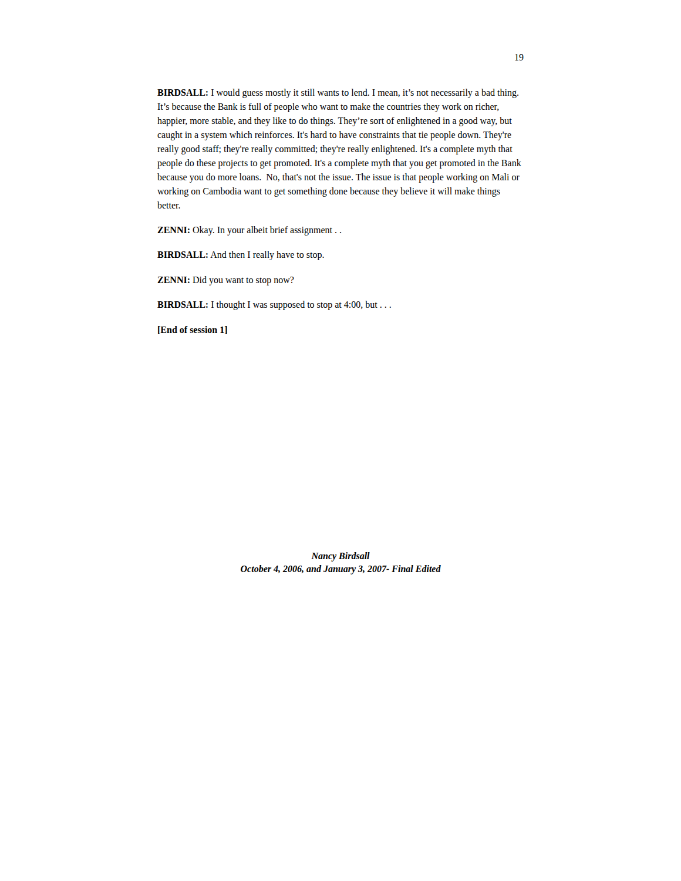19
BIRDSALL: I would guess mostly it still wants to lend. I mean, it’s not necessarily a bad thing. It’s because the Bank is full of people who want to make the countries they work on richer, happier, more stable, and they like to do things. They’re sort of enlightened in a good way, but caught in a system which reinforces. It's hard to have constraints that tie people down. They're really good staff; they're really committed; they're really enlightened. It's a complete myth that people do these projects to get promoted. It's a complete myth that you get promoted in the Bank because you do more loans. No, that's not the issue. The issue is that people working on Mali or working on Cambodia want to get something done because they believe it will make things better.
ZENNI: Okay. In your albeit brief assignment . .
BIRDSALL: And then I really have to stop.
ZENNI: Did you want to stop now?
BIRDSALL: I thought I was supposed to stop at 4:00, but . . .
[End of session 1]
Nancy Birdsall
October 4, 2006, and January 3, 2007- Final Edited